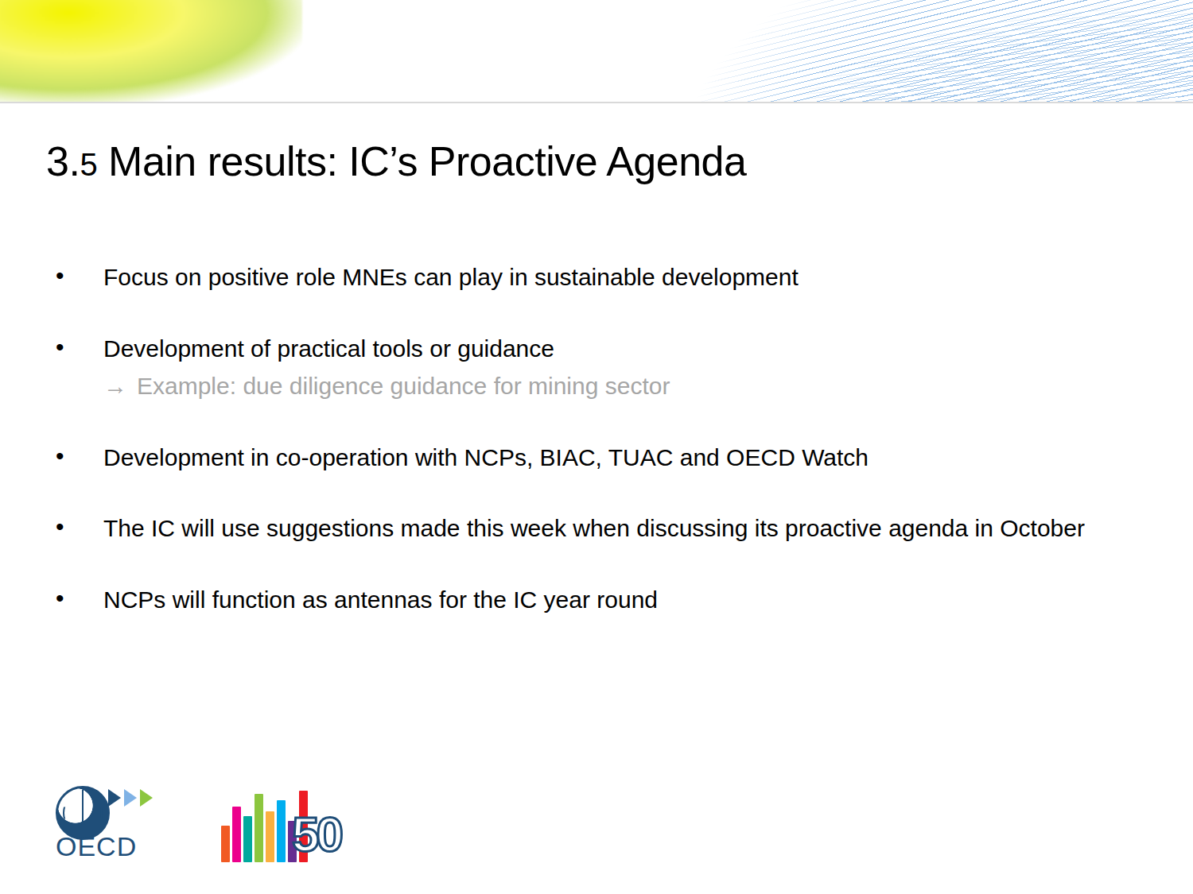3.5 Main results: IC’s Proactive Agenda
Focus on positive role MNEs can play in sustainable development
Development of practical tools or guidance
Example: due diligence guidance for mining sector
Development in co-operation with NCPs, BIAC, TUAC and OECD Watch
The IC will use suggestions made this week when discussing its proactive agenda in October
NCPs will function as antennas for the IC year round
OECD
50